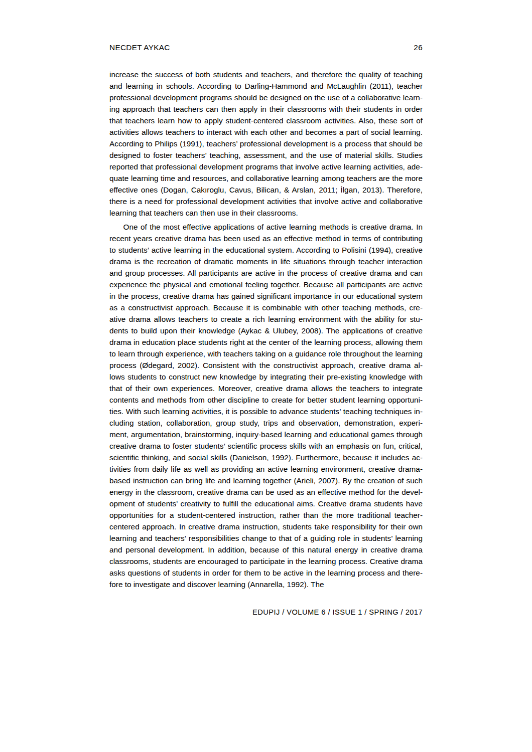Necdet Aykac 26
increase the success of both students and teachers, and therefore the quality of teaching and learning in schools. According to Darling-Hammond and McLaughlin (2011), teacher professional development programs should be designed on the use of a collaborative learning approach that teachers can then apply in their classrooms with their students in order that teachers learn how to apply student-centered classroom activities. Also, these sort of activities allows teachers to interact with each other and becomes a part of social learning. According to Philips (1991), teachers’ professional development is a process that should be designed to foster teachers’ teaching, assessment, and the use of material skills. Studies reported that professional development programs that involve active learning activities, adequate learning time and resources, and collaborative learning among teachers are the more effective ones (Dogan, Cakıroglu, Cavus, Bilican, & Arslan, 2011; İlgan, 2013). Therefore, there is a need for professional development activities that involve active and collaborative learning that teachers can then use in their classrooms.
One of the most effective applications of active learning methods is creative drama. In recent years creative drama has been used as an effective method in terms of contributing to students’ active learning in the educational system. According to Polisini (1994), creative drama is the recreation of dramatic moments in life situations through teacher interaction and group processes. All participants are active in the process of creative drama and can experience the physical and emotional feeling together. Because all participants are active in the process, creative drama has gained significant importance in our educational system as a constructivist approach. Because it is combinable with other teaching methods, creative drama allows teachers to create a rich learning environment with the ability for students to build upon their knowledge (Aykac & Ulubey, 2008). The applications of creative drama in education place students right at the center of the learning process, allowing them to learn through experience, with teachers taking on a guidance role throughout the learning process (Ødegard, 2002). Consistent with the constructivist approach, creative drama allows students to construct new knowledge by integrating their pre-existing knowledge with that of their own experiences. Moreover, creative drama allows the teachers to integrate contents and methods from other discipline to create for better student learning opportunities. With such learning activities, it is possible to advance students’ teaching techniques including station, collaboration, group study, trips and observation, demonstration, experiment, argumentation, brainstorming, inquiry-based learning and educational games through creative drama to foster students’ scientific process skills with an emphasis on fun, critical, scientific thinking, and social skills (Danielson, 1992). Furthermore, because it includes activities from daily life as well as providing an active learning environment, creative drama-based instruction can bring life and learning together (Arieli, 2007). By the creation of such energy in the classroom, creative drama can be used as an effective method for the development of students’ creativity to fulfill the educational aims. Creative drama students have opportunities for a student-centered instruction, rather than the more traditional teacher-centered approach. In creative drama instruction, students take responsibility for their own learning and teachers’ responsibilities change to that of a guiding role in students’ learning and personal development. In addition, because of this natural energy in creative drama classrooms, students are encouraged to participate in the learning process. Creative drama asks questions of students in order for them to be active in the learning process and therefore to investigate and discover learning (Annarella, 1992). The
EDUPIJ / VOLUME 6 / ISSUE 1 / SPRING / 2017